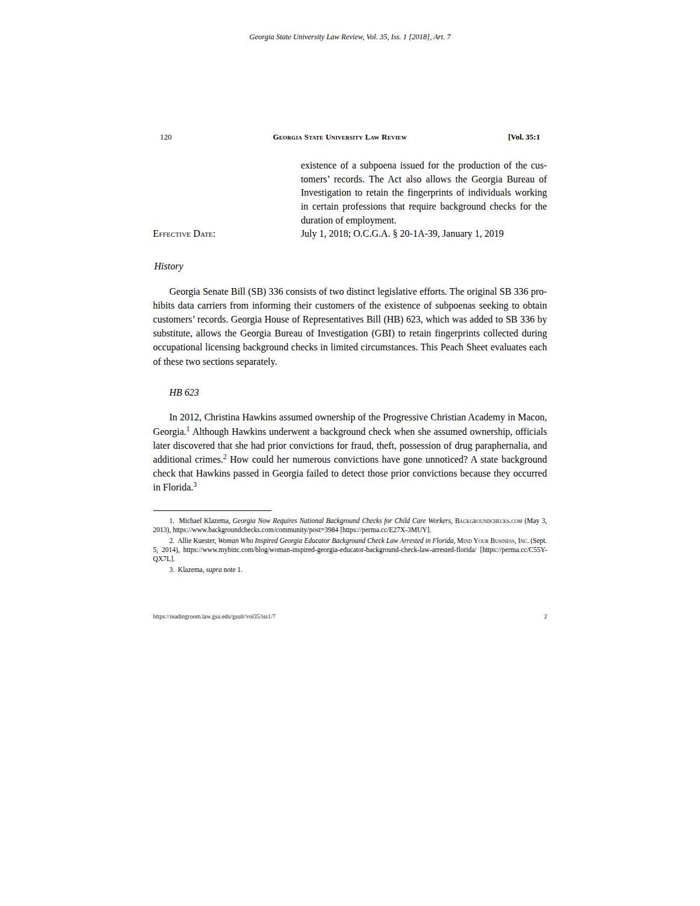Georgia State University Law Review, Vol. 35, Iss. 1 [2018], Art. 7
120 Georgia State University Law Review [Vol. 35:1
existence of a subpoena issued for the production of the customers’ records. The Act also allows the Georgia Bureau of Investigation to retain the fingerprints of individuals working in certain professions that require background checks for the duration of employment.
Effective Date:
July 1, 2018; O.C.G.A. § 20-1A-39, January 1, 2019
History
Georgia Senate Bill (SB) 336 consists of two distinct legislative efforts. The original SB 336 prohibits data carriers from informing their customers of the existence of subpoenas seeking to obtain customers’ records. Georgia House of Representatives Bill (HB) 623, which was added to SB 336 by substitute, allows the Georgia Bureau of Investigation (GBI) to retain fingerprints collected during occupational licensing background checks in limited circumstances. This Peach Sheet evaluates each of these two sections separately.
HB 623
In 2012, Christina Hawkins assumed ownership of the Progressive Christian Academy in Macon, Georgia.1 Although Hawkins underwent a background check when she assumed ownership, officials later discovered that she had prior convictions for fraud, theft, possession of drug paraphernalia, and additional crimes.2 How could her numerous convictions have gone unnoticed? A state background check that Hawkins passed in Georgia failed to detect those prior convictions because they occurred in Florida.3
1. Michael Klazema, Georgia Now Requires National Background Checks for Child Care Workers, Backgroundchecks.com (May 3, 2013), https://www.backgroundchecks.com/community/post=3984 [https://perma.cc/E27X-3MUY].
2. Allie Kuester, Woman Who Inspired Georgia Educator Background Check Law Arrested in Florida, Mind Your Business, Inc. (Sept. 5, 2014), https://www.mybinc.com/blog/woman-inspired-georgia-educator-background-check-law-arrested-florida/ [https://perma.cc/C55Y-QX7L].
3. Klazema, supra note 1.
https://readingroom.law.gsu.edu/gsulr/vol35/iss1/7 2